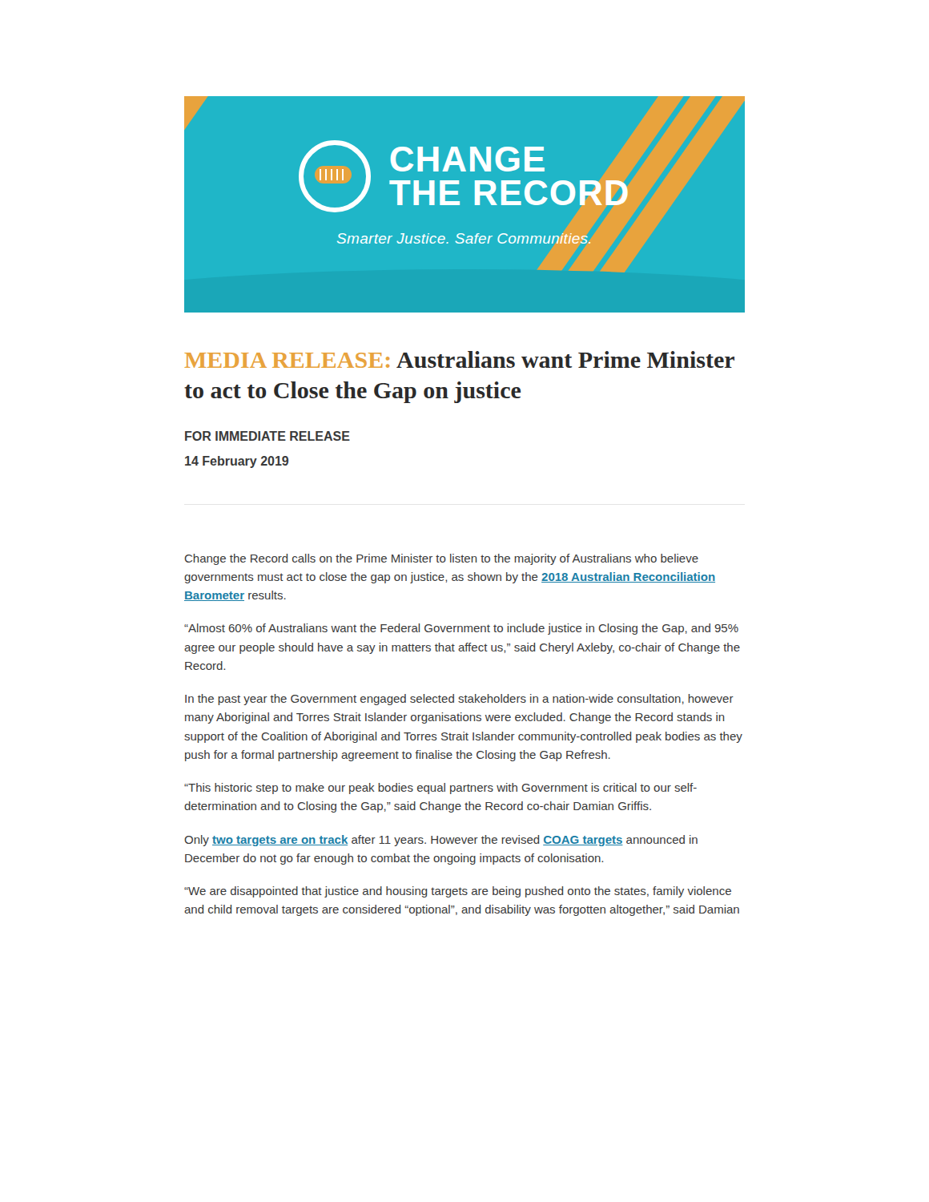CHANGE
THE RECORD
Smarter Justice. Safer Communities.
MEDIA RELEASE: Australians want Prime Minister to act to Close the Gap on justice
FOR IMMEDIATE RELEASE
14 February 2019
Change the Record calls on the Prime Minister to listen to the majority of Australians who believe governments must act to close the gap on justice, as shown by the 2018 Australian Reconciliation Barometer results.
“Almost 60% of Australians want the Federal Government to include justice in Closing the Gap, and 95% agree our people should have a say in matters that affect us,” said Cheryl Axleby, co-chair of Change the Record.
In the past year the Government engaged selected stakeholders in a nation-wide consultation, however many Aboriginal and Torres Strait Islander organisations were excluded. Change the Record stands in support of the Coalition of Aboriginal and Torres Strait Islander community-controlled peak bodies as they push for a formal partnership agreement to finalise the Closing the Gap Refresh.
“This historic step to make our peak bodies equal partners with Government is critical to our self-determination and to Closing the Gap,” said Change the Record co-chair Damian Griffis.
Only two targets are on track after 11 years. However the revised COAG targets announced in December do not go far enough to combat the ongoing impacts of colonisation.
“We are disappointed that justice and housing targets are being pushed onto the states, family violence and child removal targets are considered “optional”, and disability was forgotten altogether,” said Damian